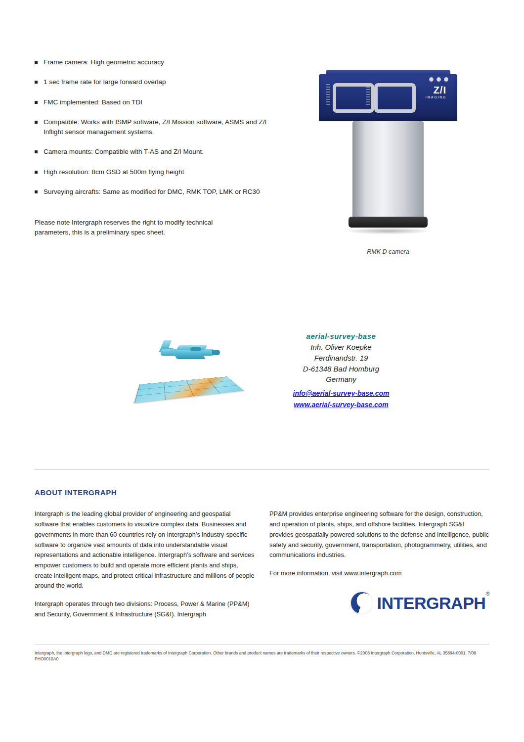Frame camera: High geometric accuracy
1 sec frame rate for large forward overlap
FMC implemented: Based on TDI
Compatible: Works with ISMP software, Z/I Mission software, ASMS and Z/I Inflight sensor management systems.
Camera mounts: Compatible with T-AS and Z/I Mount.
High resolution: 8cm GSD at 500m flying height
Surveying aircrafts: Same as modified for DMC, RMK TOP, LMK or RC30
Please note Intergraph reserves the right to modify technical parameters, this is a preliminary spec sheet.
Z/IIMAGING
RMK D camera
aerial-survey-base
Inh. Oliver Koepke
Ferdinandstr. 19
D-61348 Bad Homburg
Germany
info@aerial-survey-base.com
www.aerial-survey-base.com
ABOUT INTERGRAPH
Intergraph is the leading global provider of engineering and geospatial software that enables customers to visualize complex data. Businesses and governments in more than 60 countries rely on Intergraph’s industry-specific software to organize vast amounts of data into understandable visual representations and actionable intelligence. Intergraph’s software and services empower customers to build and operate more efficient plants and ships, create intelligent maps, and protect critical infrastructure and millions of people around the world.
Intergraph operates through two divisions: Process, Power & Marine (PP&M) and Security, Government & Infrastructure (SG&I). Intergraph
PP&M provides enterprise engineering software for the design, construction, and operation of plants, ships, and offshore facilities. Intergraph SG&I provides geospatially powered solutions to the defense and intelligence, public safety and security, government, transportation, photogrammetry, utilities, and communications industries.
For more information, visit www.intergraph.com
INTERGRAPH®
Intergraph, the Intergraph logo, and DMC are registered trademarks of Intergraph Corporation. Other brands and product names are trademarks of their respective owners. ©2008 Intergraph Corporation, Huntsville, AL 35894-0001. 7/08 PHO0010A0